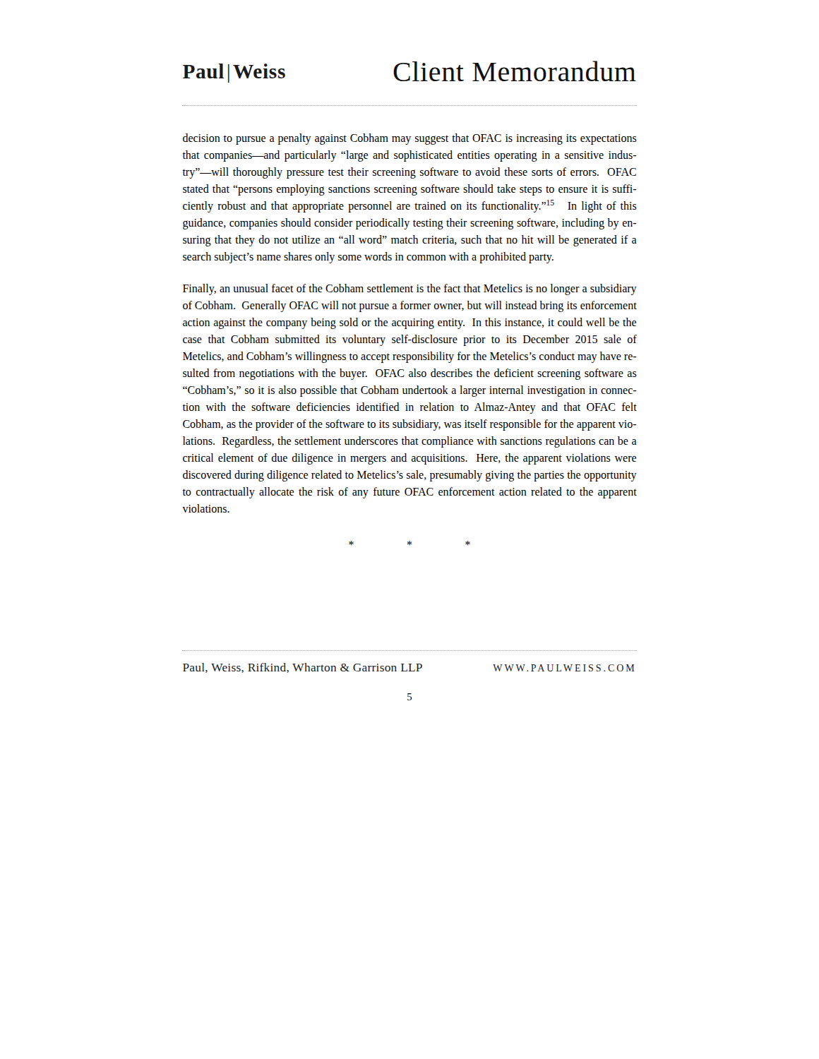Paul|Weiss
Client Memorandum
decision to pursue a penalty against Cobham may suggest that OFAC is increasing its expectations that companies—and particularly “large and sophisticated entities operating in a sensitive industry”—will thoroughly pressure test their screening software to avoid these sorts of errors. OFAC stated that “persons employing sanctions screening software should take steps to ensure it is sufficiently robust and that appropriate personnel are trained on its functionality.”15 In light of this guidance, companies should consider periodically testing their screening software, including by ensuring that they do not utilize an “all word” match criteria, such that no hit will be generated if a search subject’s name shares only some words in common with a prohibited party.
Finally, an unusual facet of the Cobham settlement is the fact that Metelics is no longer a subsidiary of Cobham. Generally OFAC will not pursue a former owner, but will instead bring its enforcement action against the company being sold or the acquiring entity. In this instance, it could well be the case that Cobham submitted its voluntary self-disclosure prior to its December 2015 sale of Metelics, and Cobham’s willingness to accept responsibility for the Metelics’s conduct may have resulted from negotiations with the buyer. OFAC also describes the deficient screening software as “Cobham’s,” so it is also possible that Cobham undertook a larger internal investigation in connection with the software deficiencies identified in relation to Almaz-Antey and that OFAC felt Cobham, as the provider of the software to its subsidiary, was itself responsible for the apparent violations. Regardless, the settlement underscores that compliance with sanctions regulations can be a critical element of due diligence in mergers and acquisitions. Here, the apparent violations were discovered during diligence related to Metelics’s sale, presumably giving the parties the opportunity to contractually allocate the risk of any future OFAC enforcement action related to the apparent violations.
* * *
Paul, Weiss, Rifkind, Wharton & Garrison LLP
WWW.PAULWEISS.COM
5